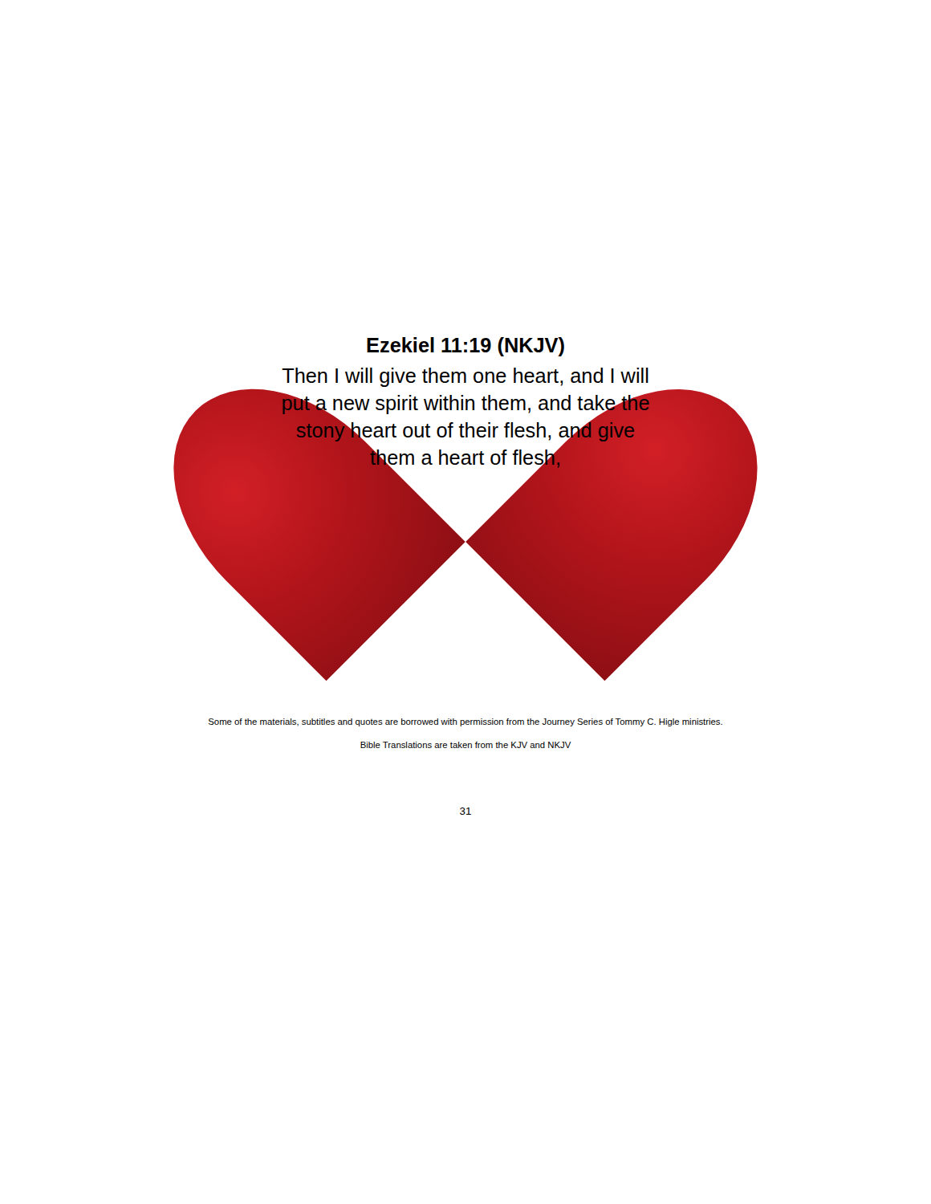Ezekiel 11:19 (NKJV) Then I will give them one heart, and I will put a new spirit within them, and take the stony heart out of their flesh, and give them a heart of flesh,
Some of the materials, subtitles and quotes are borrowed with permission from the Journey Series of Tommy C. Higle ministries.
Bible Translations are taken from the KJV and NKJV
31